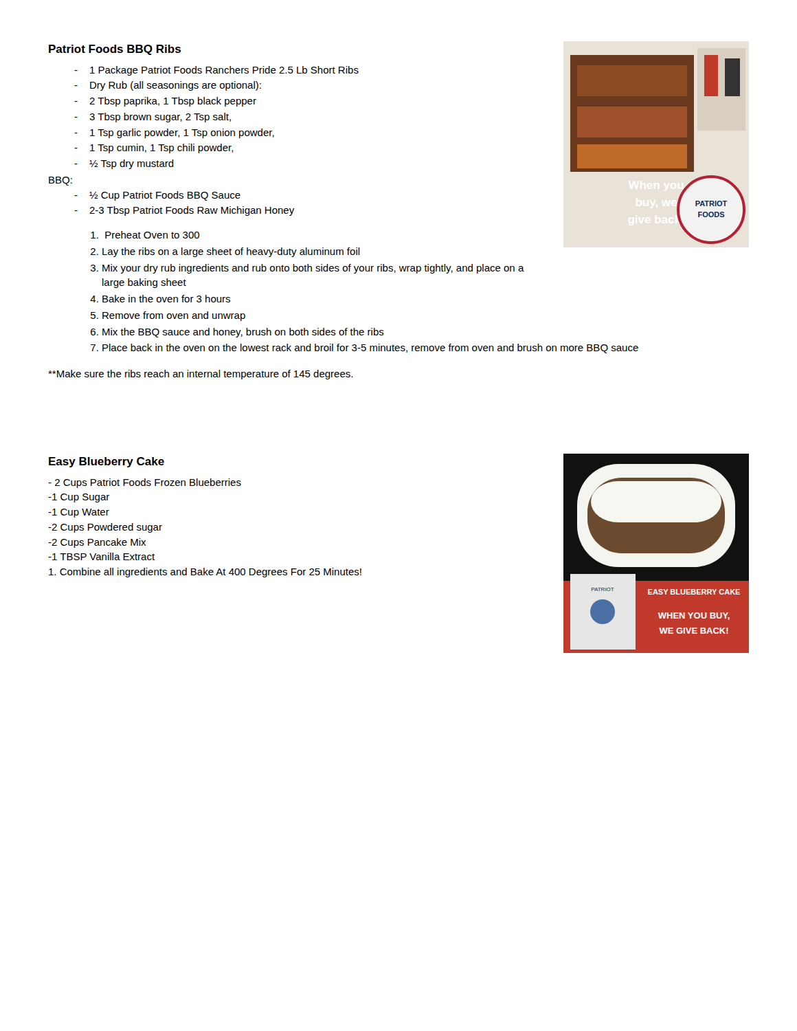Patriot Foods BBQ Ribs
1 Package Patriot Foods Ranchers Pride 2.5 Lb Short Ribs
Dry Rub (all seasonings are optional):
2 Tbsp paprika, 1 Tbsp black pepper
3 Tbsp brown sugar, 2 Tsp salt,
1 Tsp garlic powder, 1 Tsp onion powder,
1 Tsp cumin, 1 Tsp chili powder,
½ Tsp dry mustard
BBQ:
½ Cup Patriot Foods BBQ Sauce
2-3 Tbsp Patriot Foods Raw Michigan Honey
Preheat Oven to 300
Lay the ribs on a large sheet of heavy-duty aluminum foil
Mix your dry rub ingredients and rub onto both sides of your ribs, wrap tightly, and place on a large baking sheet
Bake in the oven for 3 hours
Remove from oven and unwrap
Mix the BBQ sauce and honey, brush on both sides of the ribs
Place back in the oven on the lowest rack and broil for 3-5 minutes, remove from oven and brush on more BBQ sauce
**Make sure the ribs reach an internal temperature of 145 degrees.
Easy Blueberry Cake
- 2 Cups Patriot Foods Frozen Blueberries
-1 Cup Sugar
-1 Cup Water
-2 Cups Powdered sugar
-2 Cups Pancake Mix
-1 TBSP Vanilla Extract
1. Combine all ingredients and Bake At 400 Degrees For 25 Minutes!